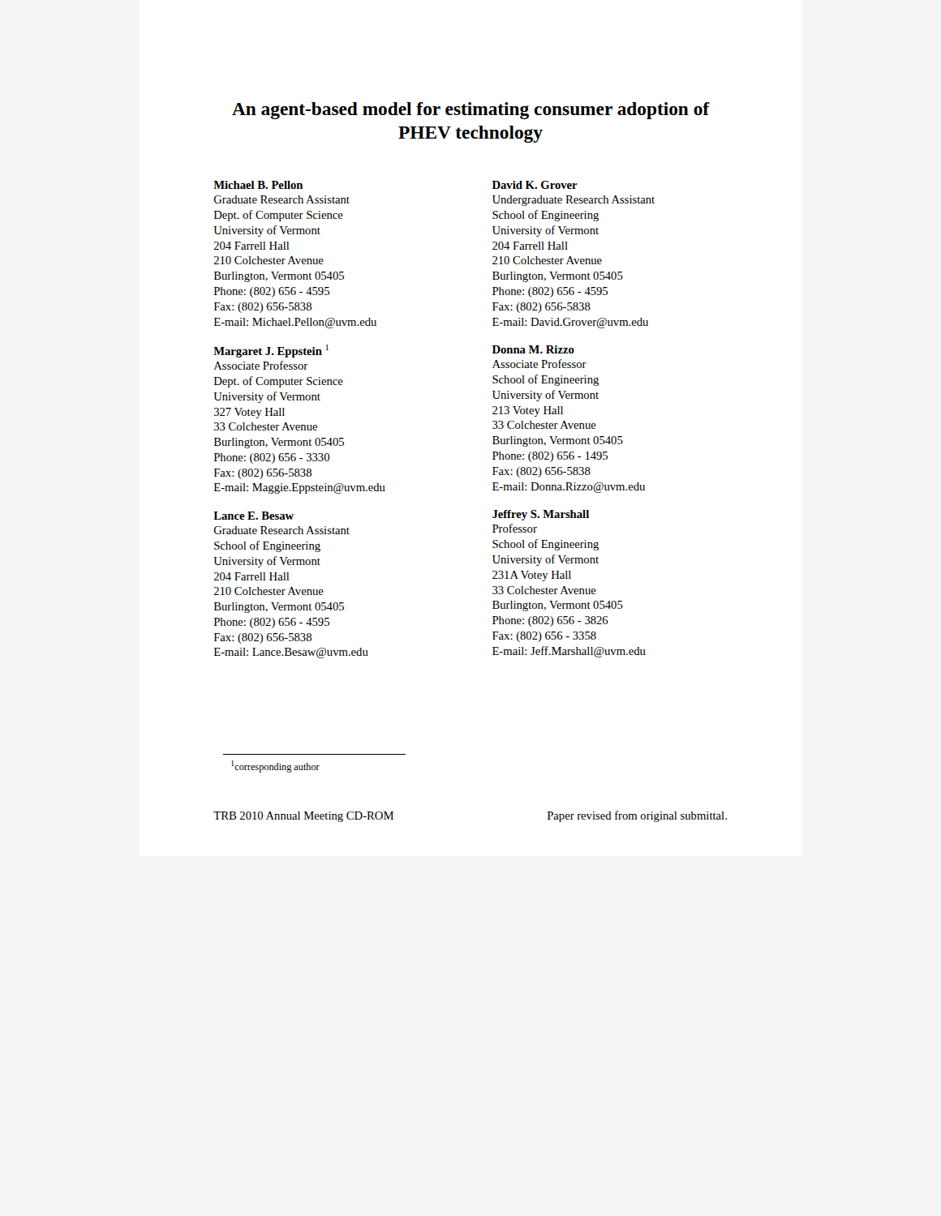An agent-based model for estimating consumer adoption of
PHEV technology
Michael B. Pellon Graduate Research Assistant Dept. of Computer Science University of Vermont 204 Farrell Hall 210 Colchester Avenue Burlington, Vermont 05405 Phone: (802) 656 - 4595 Fax: (802) 656-5838 E-mail: Michael.Pellon@uvm.edu
Margaret J. Eppstein 1 Associate Professor Dept. of Computer Science University of Vermont 327 Votey Hall 33 Colchester Avenue Burlington, Vermont 05405 Phone: (802) 656 - 3330 Fax: (802) 656-5838 E-mail: Maggie.Eppstein@uvm.edu
Lance E. Besaw Graduate Research Assistant School of Engineering University of Vermont 204 Farrell Hall 210 Colchester Avenue Burlington, Vermont 05405 Phone: (802) 656 - 4595 Fax: (802) 656-5838 E-mail: Lance.Besaw@uvm.edu
David K. Grover Undergraduate Research Assistant School of Engineering University of Vermont 204 Farrell Hall 210 Colchester Avenue Burlington, Vermont 05405 Phone: (802) 656 - 4595 Fax: (802) 656-5838 E-mail: David.Grover@uvm.edu
Donna M. Rizzo Associate Professor School of Engineering University of Vermont 213 Votey Hall 33 Colchester Avenue Burlington, Vermont 05405 Phone: (802) 656 - 1495 Fax: (802) 656-5838 E-mail: Donna.Rizzo@uvm.edu
Jeffrey S. Marshall Professor School of Engineering University of Vermont 231A Votey Hall 33 Colchester Avenue Burlington, Vermont 05405 Phone: (802) 656 - 3826 Fax: (802) 656 - 3358 E-mail: Jeff.Marshall@uvm.edu
1corresponding author
TRB 2010 Annual Meeting CD-ROM Paper revised from original submittal.